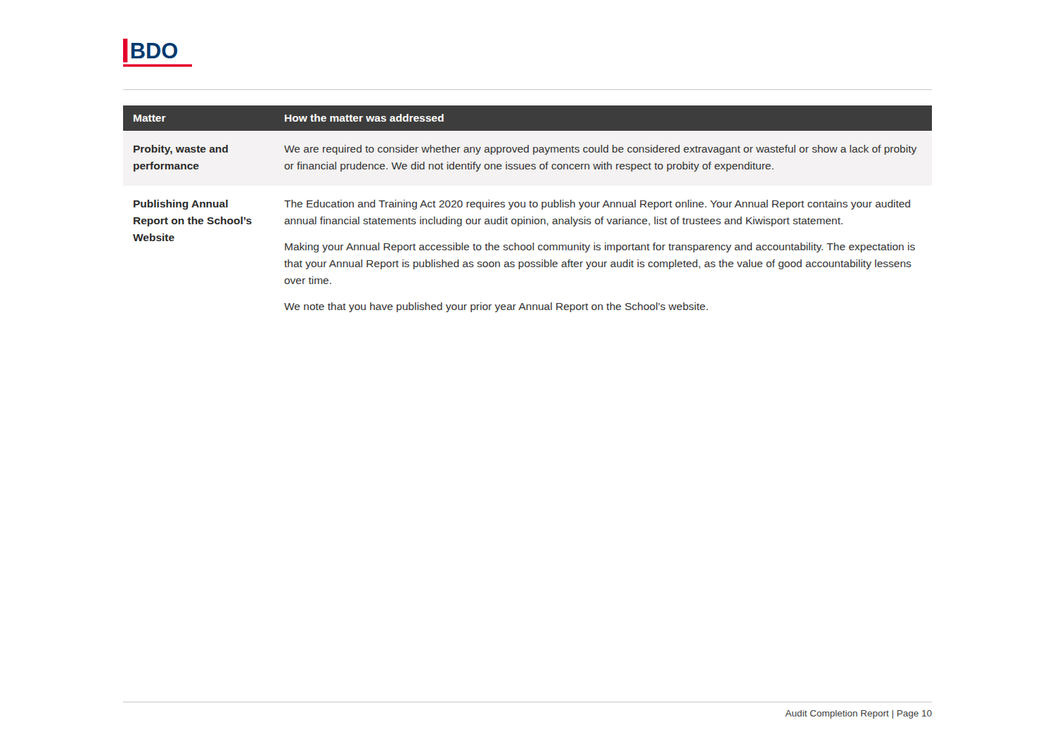BDO
| Matter | How the matter was addressed |
| --- | --- |
| Probity, waste and performance | We are required to consider whether any approved payments could be considered extravagant or wasteful or show a lack of probity or financial prudence. We did not identify one issues of concern with respect to probity of expenditure. |
| Publishing Annual Report on the School’s Website | The Education and Training Act 2020 requires you to publish your Annual Report online. Your Annual Report contains your audited annual financial statements including our audit opinion, analysis of variance, list of trustees and Kiwisport statement. Making your Annual Report accessible to the school community is important for transparency and accountability. The expectation is that your Annual Report is published as soon as possible after your audit is completed, as the value of good accountability lessens over time. We note that you have published your prior year Annual Report on the School’s website. |
Audit Completion Report | Page 10